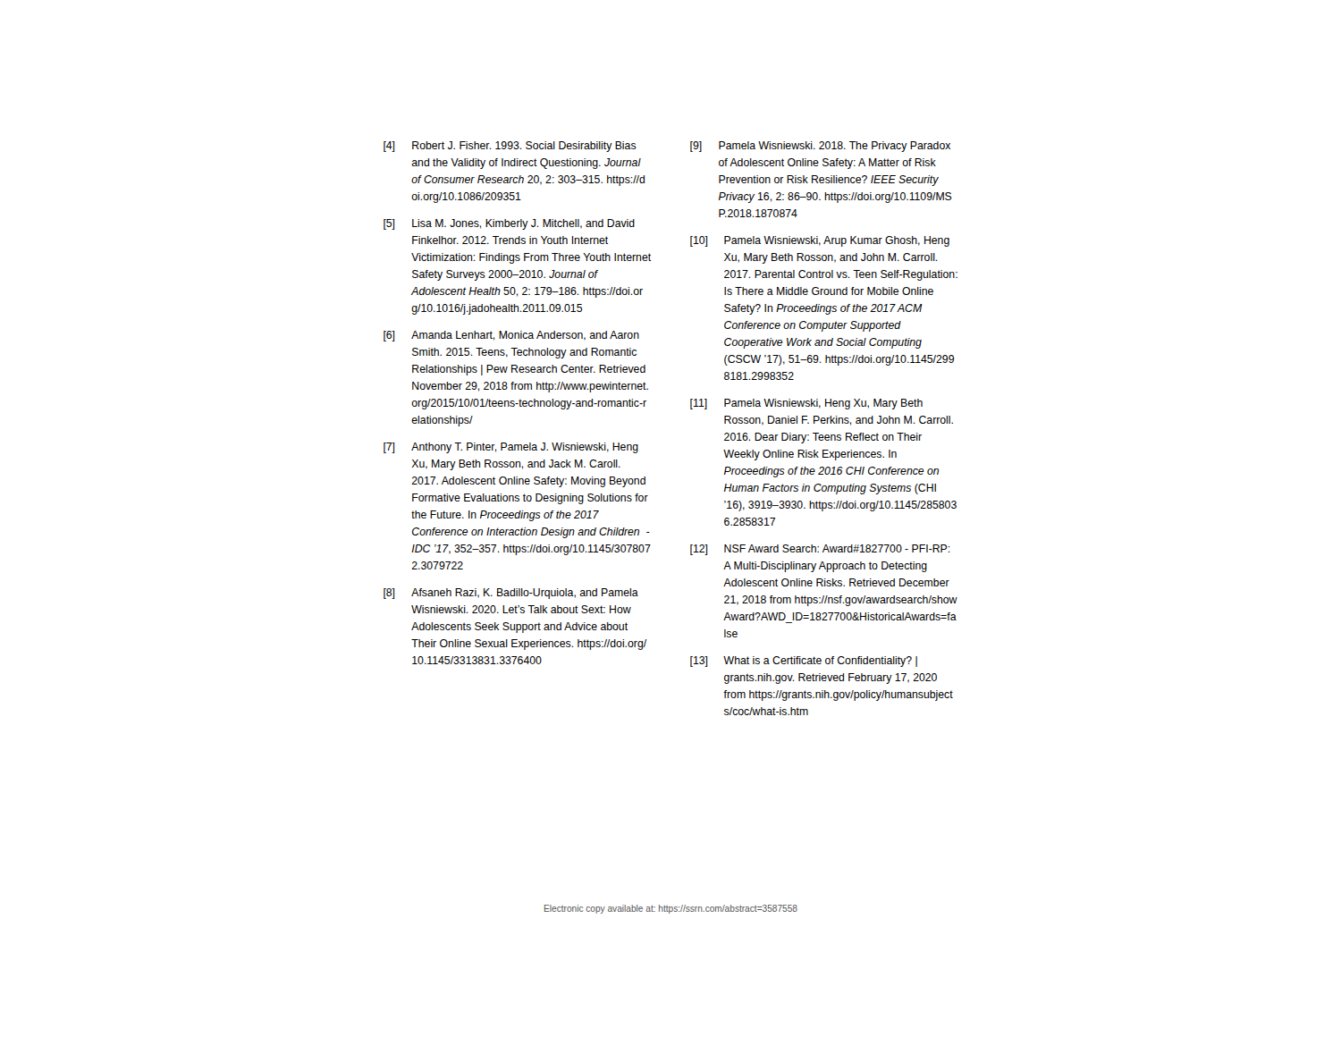[4] Robert J. Fisher. 1993. Social Desirability Bias and the Validity of Indirect Questioning. Journal of Consumer Research 20, 2: 303–315. https://doi.org/10.1086/209351
[5] Lisa M. Jones, Kimberly J. Mitchell, and David Finkelhor. 2012. Trends in Youth Internet Victimization: Findings From Three Youth Internet Safety Surveys 2000–2010. Journal of Adolescent Health 50, 2: 179–186. https://doi.org/10.1016/j.jadohealth.2011.09.015
[6] Amanda Lenhart, Monica Anderson, and Aaron Smith. 2015. Teens, Technology and Romantic Relationships | Pew Research Center. Retrieved November 29, 2018 from http://www.pewinternet.org/2015/10/01/teens-technology-and-romantic-relationships/
[7] Anthony T. Pinter, Pamela J. Wisniewski, Heng Xu, Mary Beth Rosson, and Jack M. Caroll. 2017. Adolescent Online Safety: Moving Beyond Formative Evaluations to Designing Solutions for the Future. In Proceedings of the 2017 Conference on Interaction Design and Children - IDC ’17, 352–357. https://doi.org/10.1145/3078072.3079722
[8] Afsaneh Razi, K. Badillo-Urquiola, and Pamela Wisniewski. 2020. Let’s Talk about Sext: How Adolescents Seek Support and Advice about Their Online Sexual Experiences. https://doi.org/10.1145/3313831.3376400
[9] Pamela Wisniewski. 2018. The Privacy Paradox of Adolescent Online Safety: A Matter of Risk Prevention or Risk Resilience? IEEE Security Privacy 16, 2: 86–90. https://doi.org/10.1109/MSP.2018.1870874
[10] Pamela Wisniewski, Arup Kumar Ghosh, Heng Xu, Mary Beth Rosson, and John M. Carroll. 2017. Parental Control vs. Teen Self-Regulation: Is There a Middle Ground for Mobile Online Safety? In Proceedings of the 2017 ACM Conference on Computer Supported Cooperative Work and Social Computing (CSCW ’17), 51–69. https://doi.org/10.1145/2998181.2998352
[11] Pamela Wisniewski, Heng Xu, Mary Beth Rosson, Daniel F. Perkins, and John M. Carroll. 2016. Dear Diary: Teens Reflect on Their Weekly Online Risk Experiences. In Proceedings of the 2016 CHI Conference on Human Factors in Computing Systems (CHI ’16), 3919–3930. https://doi.org/10.1145/2858036.2858317
[12] NSF Award Search: Award#1827700 - PFI-RP: A Multi-Disciplinary Approach to Detecting Adolescent Online Risks. Retrieved December 21, 2018 from https://nsf.gov/awardsearch/showAward?AWD_ID=1827700&HistoricalAwards=false
[13] What is a Certificate of Confidentiality? | grants.nih.gov. Retrieved February 17, 2020 from https://grants.nih.gov/policy/humansubjects/coc/what-is.htm
Electronic copy available at: https://ssrn.com/abstract=3587558